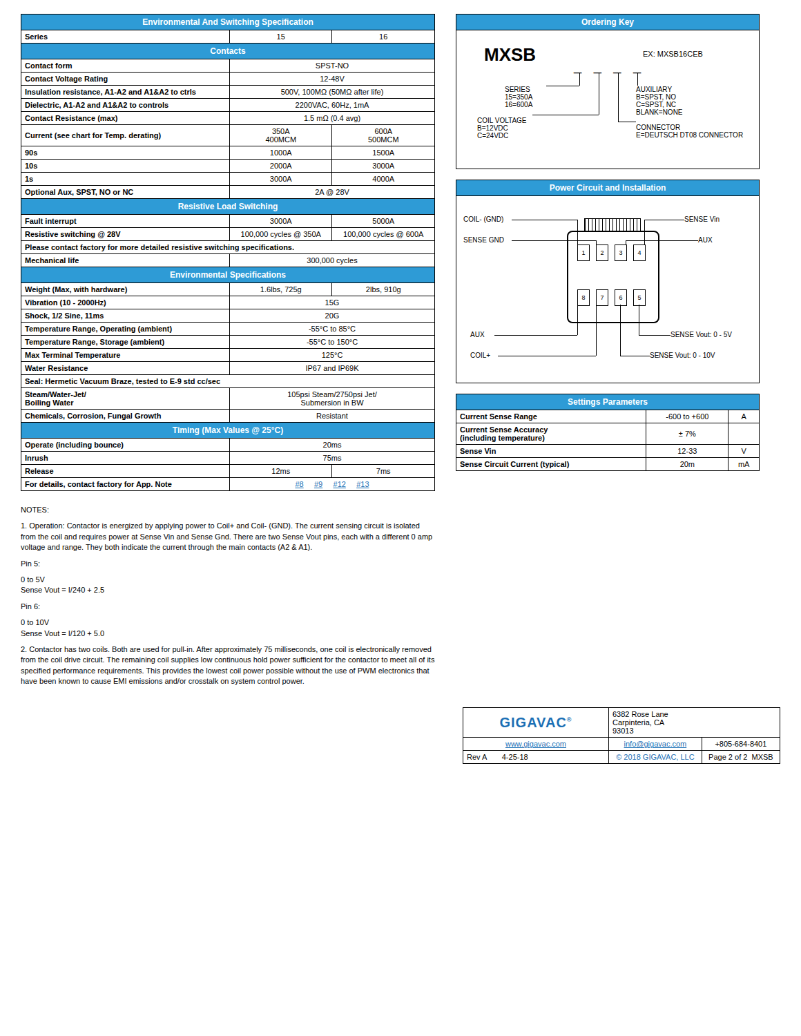| Environmental And Switching Specification |
| Series | 15 | 16 |
| Contacts |
| Contact form | SPST-NO |
| Contact Voltage Rating | 12-48V |
| Insulation resistance, A1-A2 and A1&A2 to ctrls | 500V, 100MΩ (50MΩ after life) |
| Dielectric, A1-A2 and A1&A2 to controls | 2200VAC, 60Hz, 1mA |
| Contact Resistance (max) | 1.5 mΩ (0.4 avg) |
| Current (see chart for Temp. derating) | 350A 400MCM | 600A 500MCM |
| 90s | 1000A | 1500A |
| 10s | 2000A | 3000A |
| 1s | 3000A | 4000A |
| Optional Aux, SPST, NO or NC | 2A @ 28V |
| Resistive Load Switching |
| Fault interrupt | 3000A | 5000A |
| Resistive switching @ 28V | 100,000 cycles @ 350A | 100,000 cycles @ 600A |
| Please contact factory for more detailed resistive switching specifications. |
| Mechanical life | 300,000 cycles |
| Environmental Specifications |
| Weight (Max, with hardware) | 1.6lbs, 725g | 2lbs, 910g |
| Vibration (10 - 2000Hz) | 15G |
| Shock, 1/2 Sine, 11ms | 20G |
| Temperature Range, Operating (ambient) | -55°C to 85°C |
| Temperature Range, Storage (ambient) | -55°C to 150°C |
| Max Terminal Temperature | 125°C |
| Water Resistance | IP67 and IP69K |
| Seal: Hermetic Vacuum Braze, tested to E-9 std cc/sec |
| Steam/Water-Jet/ Boiling Water | 105psi Steam/2750psi Jet/ Submersion in BW |
| Chemicals, Corrosion, Fungal Growth | Resistant |
| Timing (Max Values @ 25°C) |
| Operate (including bounce) | 20ms |
| Inrush | 75ms |
| Release | 12ms | 7ms |
| For details, contact factory for App. Note | #8 #9 #12 #13 |
Ordering Key
MXSB
_ _ _ _
EX: MXSB16CEB
SERIES
15=350A
16=600A
COIL VOLTAGE
B=12VDC
C=24VDC
AUXILIARY
B=SPST, NO
C=SPST, NC
BLANK=NONE
CONNECTOR
E=DEUTSCH DT08 CONNECTOR
Power Circuit and Installation
1
2
3
4
8
7
6
5
COIL- (GND)
SENSE GND
AUX
COIL+
SENSE Vin
AUX
SENSE Vout: 0 - 5V
SENSE Vout: 0 - 10V
| Settings Parameters |
| Current Sense Range | -600 to +600 | A |
| Current Sense Accuracy (including temperature) | ± 7% | |
| Sense Vin | 12-33 | V |
| Sense Circuit Current (typical) | 20m | mA |
NOTES:
1. Operation: Contactor is energized by applying power to Coil+ and Coil- (GND). The current sensing circuit is isolated from the coil and requires power at Sense Vin and Sense Gnd. There are two Sense Vout pins, each with a different 0 amp voltage and range. They both indicate the current through the main contacts (A2 & A1).
Pin 5:
0 to 5V
Sense Vout = I/240 + 2.5
Pin 6:
0 to 10V
Sense Vout = I/120 + 5.0
2. Contactor has two coils. Both are used for pull-in. After approximately 75 milliseconds, one coil is electronically removed from the coil drive circuit. The remaining coil supplies low continuous hold power sufficient for the contactor to meet all of its specified performance requirements. This provides the lowest coil power possible without the use of PWM electronics that have been known to cause EMI emissions and/or crosstalk on system control power.
| GIGAVAC ® | 6382 Rose Lane Carpinteria, CA 93013 |
| www.gigavac.com | info@gigavac.com | +805-684-8401 |
| Rev A 4-25-18 | © 2018 GIGAVAC, LLC | Page 2 of 2 MXSB |